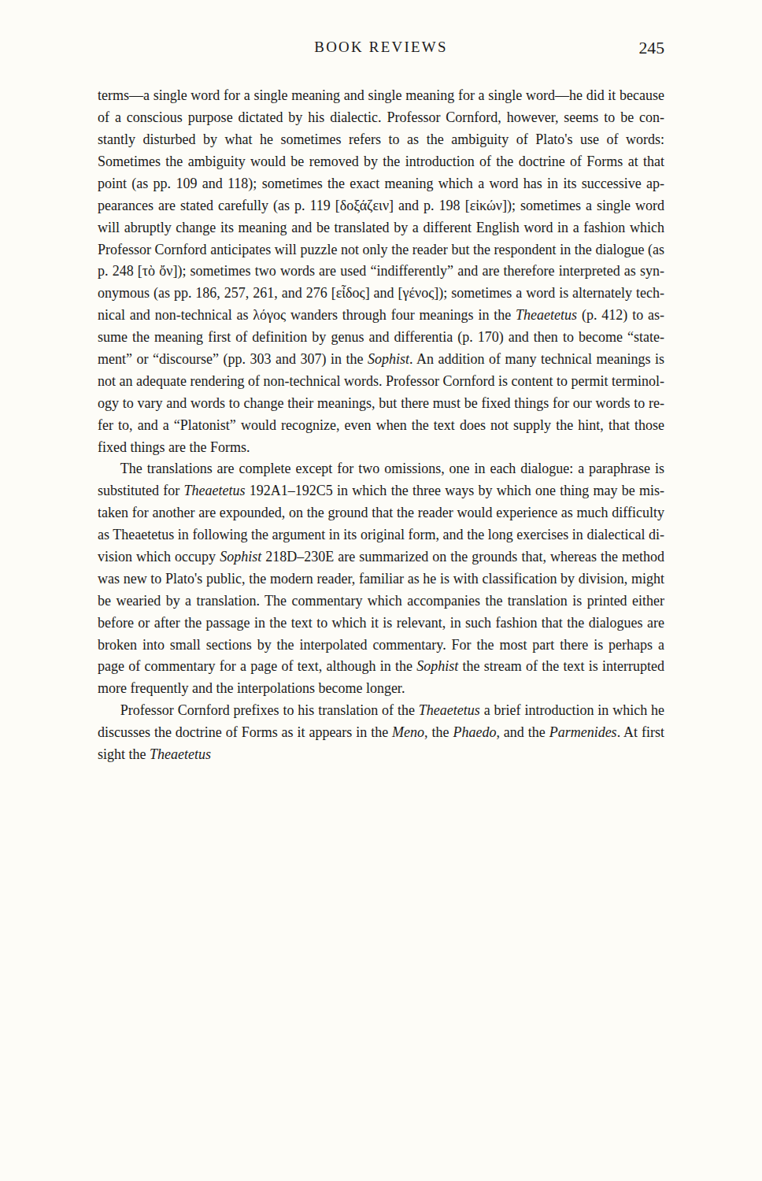Book Reviews 245
terms—a single word for a single meaning and single meaning for a single word—he did it because of a conscious purpose dictated by his dialectic. Professor Cornford, however, seems to be constantly disturbed by what he sometimes refers to as the ambiguity of Plato's use of words: Sometimes the ambiguity would be removed by the introduction of the doctrine of Forms at that point (as pp. 109 and 118); sometimes the exact meaning which a word has in its successive appearances are stated carefully (as p. 119 [δοξάζειν] and p. 198 [εἰκών]); sometimes a single word will abruptly change its meaning and be translated by a different English word in a fashion which Professor Cornford anticipates will puzzle not only the reader but the respondent in the dialogue (as p. 248 [τὸ ὄν]); sometimes two words are used “indifferently” and are therefore interpreted as synonymous (as pp. 186, 257, 261, and 276 [εἶδος] and [γένος]); sometimes a word is alternately technical and non-technical as λόγος wanders through four meanings in the Theaetetus (p. 412) to assume the meaning first of definition by genus and differentia (p. 170) and then to become “statement” or “discourse” (pp. 303 and 307) in the Sophist. An addition of many technical meanings is not an adequate rendering of non-technical words. Professor Cornford is content to permit terminology to vary and words to change their meanings, but there must be fixed things for our words to refer to, and a “Platonist” would recognize, even when the text does not supply the hint, that those fixed things are the Forms.
The translations are complete except for two omissions, one in each dialogue: a paraphrase is substituted for Theaetetus 192A1–192C5 in which the three ways by which one thing may be mistaken for another are expounded, on the ground that the reader would experience as much difficulty as Theaetetus in following the argument in its original form, and the long exercises in dialectical division which occupy Sophist 218D–230E are summarized on the grounds that, whereas the method was new to Plato's public, the modern reader, familiar as he is with classification by division, might be wearied by a translation. The commentary which accompanies the translation is printed either before or after the passage in the text to which it is relevant, in such fashion that the dialogues are broken into small sections by the interpolated commentary. For the most part there is perhaps a page of commentary for a page of text, although in the Sophist the stream of the text is interrupted more frequently and the interpolations become longer.
Professor Cornford prefixes to his translation of the Theaetetus a brief introduction in which he discusses the doctrine of Forms as it appears in the Meno, the Phaedo, and the Parmenides. At first sight the Theaetetus